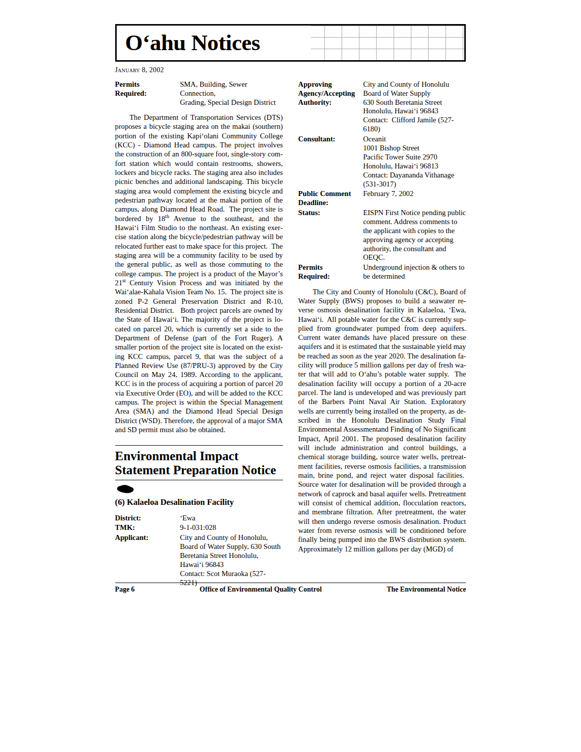Oʻahu Notices
January 8, 2002
Permits
Required:
SMA, Building, Sewer Connection,
Grading, Special Design District
The Department of Transportation Services (DTS) proposes a bicycle staging area on the makai (southern) portion of the existing Kapiʻolani Community College (KCC) - Diamond Head campus. The project involves the construction of an 800-square foot, single-story comfort station which would contain restrooms, showers, lockers and bicycle racks. The staging area also includes picnic benches and additional landscaping. This bicycle staging area would complement the existing bicycle and pedestrian pathway located at the makai portion of the campus, along Diamond Head Road. The project site is bordered by 18th Avenue to the southeast, and the Hawaiʻi Film Studio to the northeast. An existing exercise station along the bicycle/pedestrian pathway will be relocated further east to make space for this project. The staging area will be a community facility to be used by the general public, as well as those commuting to the college campus. The project is a product of the Mayor’s 21st Century Vision Process and was initiated by the Waiʻalae-Kahala Vision Team No. 15. The project site is zoned P-2 General Preservation District and R-10, Residential District. Both project parcels are owned by the State of Hawaiʻi. The majority of the project is located on parcel 20, which is currently set a side to the Department of Defense (part of the Fort Ruger). A smaller portion of the project site is located on the existing KCC campus, parcel 9, that was the subject of a Planned Review Use (87/PRU-3) approved by the City Council on May 24, 1989. According to the applicant, KCC is in the process of acquiring a portion of parcel 20 via Executive Order (EO), and will be added to the KCC campus. The project is within the Special Management Area (SMA) and the Diamond Head Special Design District (WSD). Therefore, the approval of a major SMA and SD permit must also be obtained.
Environmental Impact Statement Preparation Notice
(6) Kalaeloa Desalination Facility
District:
ʻEwa
TMK:
9-1-031:028
Applicant:
City and County of Honolulu, Board of Water Supply, 630 South Beretania Street Honolulu, Hawaiʻi 96843
Contact: Scot Muraoka (527-5221)
Approving Agency/Accepting
Authority:
City and County of Honolulu Board of Water Supply 630 South Beretania Street Honolulu, Hawaiʻi 96843 Contact: Clifford Jamile (527-6180)
Consultant:
Oceanit 1001 Bishop Street Pacific Tower Suite 2970 Honolulu, Hawaiʻi 96813 Contact: Dayananda Vithanage (531-3017)
Public Comment
Deadline:
February 7, 2002
Status:
EISPN First Notice pending public comment. Address comments to the applicant with copies to the approving agency or accepting authority, the consultant and OEQC.
Permits
Required:
Underground injection & others to be determined
The City and County of Honolulu (C&C), Board of Water Supply (BWS) proposes to build a seawater reverse osmosis desalination facility in Kalaeloa, ʻEwa, Hawaiʻi. All potable water for the C&C is currently supplied from groundwater pumped from deep aquifers. Current water demands have placed pressure on these aquifers and it is estimated that the sustainable yield may be reached as soon as the year 2020. The desalination facility will produce 5 million gallons per day of fresh water that will add to Oʻahu’s potable water supply. The desalination facility will occupy a portion of a 20-acre parcel. The land is undeveloped and was previously part of the Barbers Point Naval Air Station. Exploratory wells are currently being installed on the property, as described in the Honolulu Desalination Study Final Environmental Assessmentand Finding of No Significant Impact, April 2001. The proposed desalination facility will include administration and control buildings, a chemical storage building, source water wells, pretreatment facilities, reverse osmosis facilities, a transmission main, brine pond, and reject water disposal facilities. Source water for desalination will be provided through a network of caprock and basal aquifer wells. Pretreatment will consist of chemical addition, flocculation reactors, and membrane filtration. After pretreatment, the water will then undergo reverse osmosis desalination. Product water from reverse osmosis will be conditioned before finally being pumped into the BWS distribution system. Approximately 12 million gallons per day (MGD) of
Page 6
Office of Environmental Quality Control
The Environmental Notice